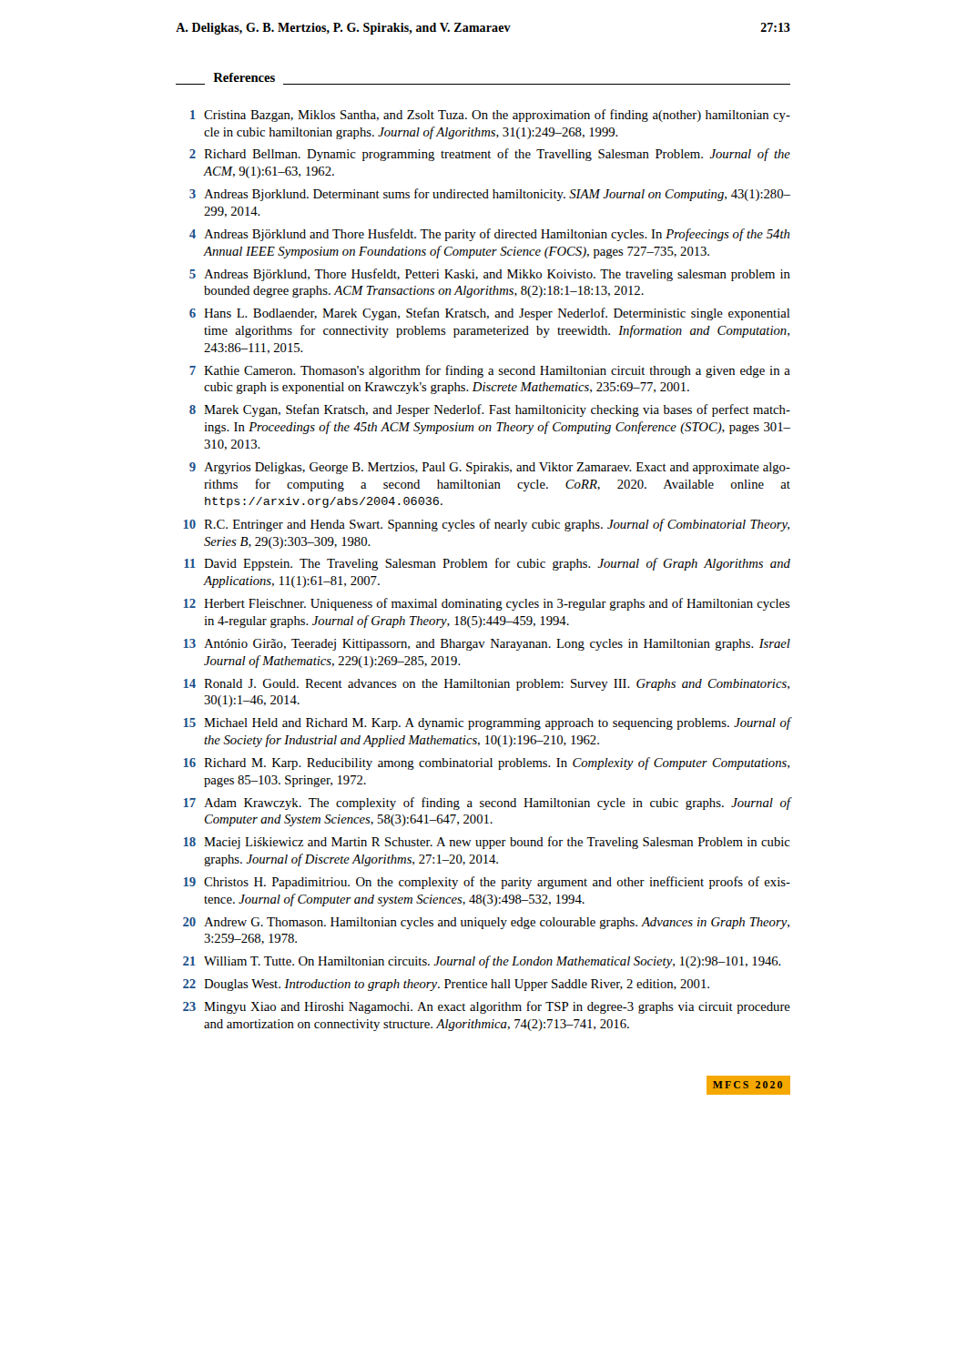A. Deligkas, G. B. Mertzios, P. G. Spirakis, and V. Zamaraev 27:13
References
Cristina Bazgan, Miklos Santha, and Zsolt Tuza. On the approximation of finding a(nother) hamiltonian cycle in cubic hamiltonian graphs. Journal of Algorithms, 31(1):249–268, 1999.
Richard Bellman. Dynamic programming treatment of the Travelling Salesman Problem. Journal of the ACM, 9(1):61–63, 1962.
Andreas Bjorklund. Determinant sums for undirected hamiltonicity. SIAM Journal on Computing, 43(1):280–299, 2014.
Andreas Björklund and Thore Husfeldt. The parity of directed Hamiltonian cycles. In Profeecings of the 54th Annual IEEE Symposium on Foundations of Computer Science (FOCS), pages 727–735, 2013.
Andreas Björklund, Thore Husfeldt, Petteri Kaski, and Mikko Koivisto. The traveling salesman problem in bounded degree graphs. ACM Transactions on Algorithms, 8(2):18:1–18:13, 2012.
Hans L. Bodlaender, Marek Cygan, Stefan Kratsch, and Jesper Nederlof. Deterministic single exponential time algorithms for connectivity problems parameterized by treewidth. Information and Computation, 243:86–111, 2015.
Kathie Cameron. Thomason's algorithm for finding a second Hamiltonian circuit through a given edge in a cubic graph is exponential on Krawczyk's graphs. Discrete Mathematics, 235:69–77, 2001.
Marek Cygan, Stefan Kratsch, and Jesper Nederlof. Fast hamiltonicity checking via bases of perfect matchings. In Proceedings of the 45th ACM Symposium on Theory of Computing Conference (STOC), pages 301–310, 2013.
Argyrios Deligkas, George B. Mertzios, Paul G. Spirakis, and Viktor Zamaraev. Exact and approximate algorithms for computing a second hamiltonian cycle. CoRR, 2020. Available online at https://arxiv.org/abs/2004.06036.
R.C. Entringer and Henda Swart. Spanning cycles of nearly cubic graphs. Journal of Combinatorial Theory, Series B, 29(3):303–309, 1980.
David Eppstein. The Traveling Salesman Problem for cubic graphs. Journal of Graph Algorithms and Applications, 11(1):61–81, 2007.
Herbert Fleischner. Uniqueness of maximal dominating cycles in 3-regular graphs and of Hamiltonian cycles in 4-regular graphs. Journal of Graph Theory, 18(5):449–459, 1994.
António Girão, Teeradej Kittipassorn, and Bhargav Narayanan. Long cycles in Hamiltonian graphs. Israel Journal of Mathematics, 229(1):269–285, 2019.
Ronald J. Gould. Recent advances on the Hamiltonian problem: Survey III. Graphs and Combinatorics, 30(1):1–46, 2014.
Michael Held and Richard M. Karp. A dynamic programming approach to sequencing problems. Journal of the Society for Industrial and Applied Mathematics, 10(1):196–210, 1962.
Richard M. Karp. Reducibility among combinatorial problems. In Complexity of Computer Computations, pages 85–103. Springer, 1972.
Adam Krawczyk. The complexity of finding a second Hamiltonian cycle in cubic graphs. Journal of Computer and System Sciences, 58(3):641–647, 2001.
Maciej Liśkiewicz and Martin R Schuster. A new upper bound for the Traveling Salesman Problem in cubic graphs. Journal of Discrete Algorithms, 27:1–20, 2014.
Christos H. Papadimitriou. On the complexity of the parity argument and other inefficient proofs of existence. Journal of Computer and system Sciences, 48(3):498–532, 1994.
Andrew G. Thomason. Hamiltonian cycles and uniquely edge colourable graphs. Advances in Graph Theory, 3:259–268, 1978.
William T. Tutte. On Hamiltonian circuits. Journal of the London Mathematical Society, 1(2):98–101, 1946.
Douglas West. Introduction to graph theory. Prentice hall Upper Saddle River, 2 edition, 2001.
Mingyu Xiao and Hiroshi Nagamochi. An exact algorithm for TSP in degree-3 graphs via circuit procedure and amortization on connectivity structure. Algorithmica, 74(2):713–741, 2016.
MFCS 2020